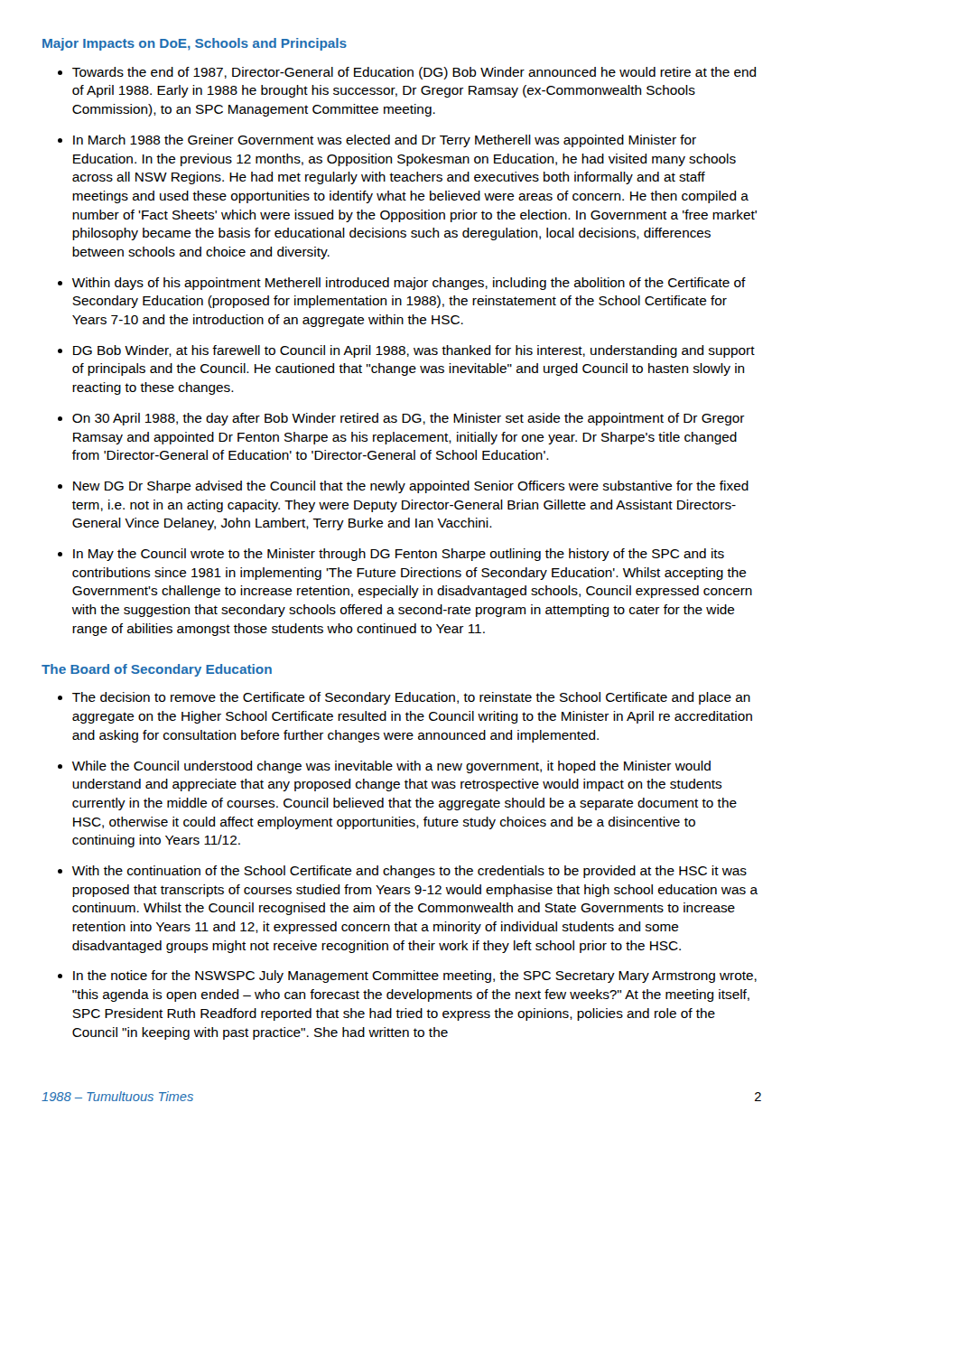Major Impacts on DoE, Schools and Principals
Towards the end of 1987, Director-General of Education (DG) Bob Winder announced he would retire at the end of April 1988. Early in 1988 he brought his successor, Dr Gregor Ramsay (ex-Commonwealth Schools Commission), to an SPC Management Committee meeting.
In March 1988 the Greiner Government was elected and Dr Terry Metherell was appointed Minister for Education. In the previous 12 months, as Opposition Spokesman on Education, he had visited many schools across all NSW Regions. He had met regularly with teachers and executives both informally and at staff meetings and used these opportunities to identify what he believed were areas of concern. He then compiled a number of 'Fact Sheets' which were issued by the Opposition prior to the election. In Government a 'free market' philosophy became the basis for educational decisions such as deregulation, local decisions, differences between schools and choice and diversity.
Within days of his appointment Metherell introduced major changes, including the abolition of the Certificate of Secondary Education (proposed for implementation in 1988), the reinstatement of the School Certificate for Years 7-10 and the introduction of an aggregate within the HSC.
DG Bob Winder, at his farewell to Council in April 1988, was thanked for his interest, understanding and support of principals and the Council. He cautioned that "change was inevitable" and urged Council to hasten slowly in reacting to these changes.
On 30 April 1988, the day after Bob Winder retired as DG, the Minister set aside the appointment of Dr Gregor Ramsay and appointed Dr Fenton Sharpe as his replacement, initially for one year. Dr Sharpe's title changed from 'Director-General of Education' to 'Director-General of School Education'.
New DG Dr Sharpe advised the Council that the newly appointed Senior Officers were substantive for the fixed term, i.e. not in an acting capacity. They were Deputy Director-General Brian Gillette and Assistant Directors-General Vince Delaney, John Lambert, Terry Burke and Ian Vacchini.
In May the Council wrote to the Minister through DG Fenton Sharpe outlining the history of the SPC and its contributions since 1981 in implementing 'The Future Directions of Secondary Education'. Whilst accepting the Government's challenge to increase retention, especially in disadvantaged schools, Council expressed concern with the suggestion that secondary schools offered a second-rate program in attempting to cater for the wide range of abilities amongst those students who continued to Year 11.
The Board of Secondary Education
The decision to remove the Certificate of Secondary Education, to reinstate the School Certificate and place an aggregate on the Higher School Certificate resulted in the Council writing to the Minister in April re accreditation and asking for consultation before further changes were announced and implemented.
While the Council understood change was inevitable with a new government, it hoped the Minister would understand and appreciate that any proposed change that was retrospective would impact on the students currently in the middle of courses. Council believed that the aggregate should be a separate document to the HSC, otherwise it could affect employment opportunities, future study choices and be a disincentive to continuing into Years 11/12.
With the continuation of the School Certificate and changes to the credentials to be provided at the HSC it was proposed that transcripts of courses studied from Years 9-12 would emphasise that high school education was a continuum. Whilst the Council recognised the aim of the Commonwealth and State Governments to increase retention into Years 11 and 12, it expressed concern that a minority of individual students and some disadvantaged groups might not receive recognition of their work if they left school prior to the HSC.
In the notice for the NSWSPC July Management Committee meeting, the SPC Secretary Mary Armstrong wrote, "this agenda is open ended – who can forecast the developments of the next few weeks?" At the meeting itself, SPC President Ruth Readford reported that she had tried to express the opinions, policies and role of the Council "in keeping with past practice". She had written to the
1988 – Tumultuous Times 2